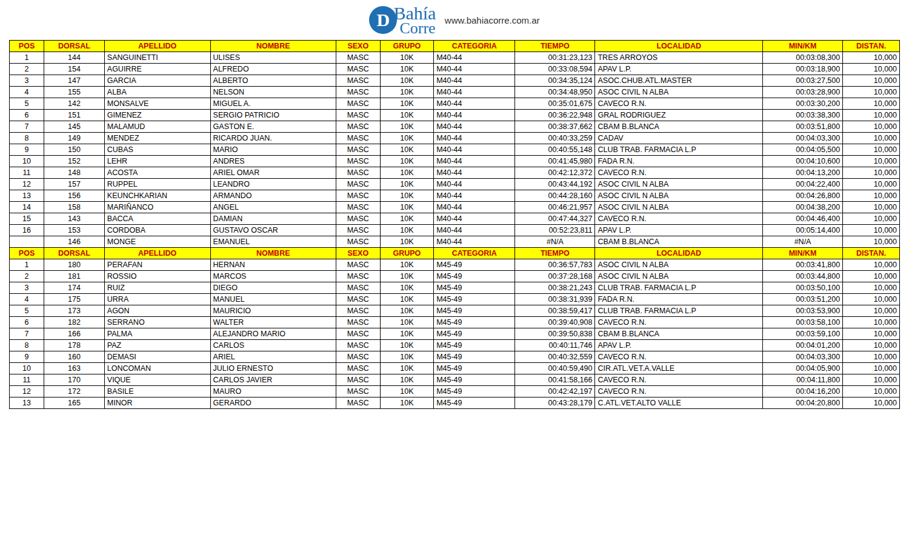DBahía Corre
www.bahiacorre.com.ar
| POS | DORSAL | APELLIDO | NOMBRE | SEXO | GRUPO | CATEGORIA | TIEMPO | LOCALIDAD | MIN/KM | DISTAN. |
| --- | --- | --- | --- | --- | --- | --- | --- | --- | --- | --- |
| 1 | 144 | SANGUINETTI | ULISES | MASC | 10K | M40-44 | 00:31:23,123 | TRES ARROYOS | 00:03:08,300 | 10,000 |
| 2 | 154 | AGUIRRE | ALFREDO | MASC | 10K | M40-44 | 00:33:08,594 | APAV L.P. | 00:03:18,900 | 10,000 |
| 3 | 147 | GARCIA | ALBERTO | MASC | 10K | M40-44 | 00:34:35,124 | ASOC.CHUB.ATL.MASTER | 00:03:27,500 | 10,000 |
| 4 | 155 | ALBA | NELSON | MASC | 10K | M40-44 | 00:34:48,950 | ASOC CIVIL N ALBA | 00:03:28,900 | 10,000 |
| 5 | 142 | MONSALVE | MIGUEL A. | MASC | 10K | M40-44 | 00:35:01,675 | CAVECO R.N. | 00:03:30,200 | 10,000 |
| 6 | 151 | GIMENEZ | SERGIO PATRICIO | MASC | 10K | M40-44 | 00:36:22,948 | GRAL RODRIGUEZ | 00:03:38,300 | 10,000 |
| 7 | 145 | MALAMUD | GASTON E. | MASC | 10K | M40-44 | 00:38:37,662 | CBAM B.BLANCA | 00:03:51,800 | 10,000 |
| 8 | 149 | MENDEZ | RICARDO JUAN. | MASC | 10K | M40-44 | 00:40:33,259 | CADAV | 00:04:03,300 | 10,000 |
| 9 | 150 | CUBAS | MARIO | MASC | 10K | M40-44 | 00:40:55,148 | CLUB TRAB. FARMACIA L.P | 00:04:05,500 | 10,000 |
| 10 | 152 | LEHR | ANDRES | MASC | 10K | M40-44 | 00:41:45,980 | FADA R.N. | 00:04:10,600 | 10,000 |
| 11 | 148 | ACOSTA | ARIEL OMAR | MASC | 10K | M40-44 | 00:42:12,372 | CAVECO R.N. | 00:04:13,200 | 10,000 |
| 12 | 157 | RUPPEL | LEANDRO | MASC | 10K | M40-44 | 00:43:44,192 | ASOC CIVIL N ALBA | 00:04:22,400 | 10,000 |
| 13 | 156 | KEUNCHKARIAN | ARMANDO | MASC | 10K | M40-44 | 00:44:28,160 | ASOC CIVIL N ALBA | 00:04:26,800 | 10,000 |
| 14 | 158 | MARIÑANCO | ANGEL | MASC | 10K | M40-44 | 00:46:21,957 | ASOC CIVIL N ALBA | 00:04:38,200 | 10,000 |
| 15 | 143 | BACCA | DAMIAN | MASC | 10K | M40-44 | 00:47:44,327 | CAVECO R.N. | 00:04:46,400 | 10,000 |
| 16 | 153 | CORDOBA | GUSTAVO OSCAR | MASC | 10K | M40-44 | 00:52:23,811 | APAV L.P. | 00:05:14,400 | 10,000 |
| | 146 | MONGE | EMANUEL | MASC | 10K | M40-44 | #N/A | CBAM B.BLANCA | #N/A | 10,000 |
| POS | DORSAL | APELLIDO | NOMBRE | SEXO | GRUPO | CATEGORIA | TIEMPO | LOCALIDAD | MIN/KM | DISTAN. |
| 1 | 180 | PERAFAN | HERNAN | MASC | 10K | M45-49 | 00:36:57,783 | ASOC CIVIL N ALBA | 00:03:41,800 | 10,000 |
| 2 | 181 | ROSSIO | MARCOS | MASC | 10K | M45-49 | 00:37:28,168 | ASOC CIVIL N ALBA | 00:03:44,800 | 10,000 |
| 3 | 174 | RUIZ | DIEGO | MASC | 10K | M45-49 | 00:38:21,243 | CLUB TRAB. FARMACIA L.P | 00:03:50,100 | 10,000 |
| 4 | 175 | URRA | MANUEL | MASC | 10K | M45-49 | 00:38:31,939 | FADA R.N. | 00:03:51,200 | 10,000 |
| 5 | 173 | AGON | MAURICIO | MASC | 10K | M45-49 | 00:38:59,417 | CLUB TRAB. FARMACIA L.P | 00:03:53,900 | 10,000 |
| 6 | 182 | SERRANO | WALTER | MASC | 10K | M45-49 | 00:39:40,908 | CAVECO R.N. | 00:03:58,100 | 10,000 |
| 7 | 166 | PALMA | ALEJANDRO MARIO | MASC | 10K | M45-49 | 00:39:50,838 | CBAM B.BLANCA | 00:03:59,100 | 10,000 |
| 8 | 178 | PAZ | CARLOS | MASC | 10K | M45-49 | 00:40:11,746 | APAV L.P. | 00:04:01,200 | 10,000 |
| 9 | 160 | DEMASI | ARIEL | MASC | 10K | M45-49 | 00:40:32,559 | CAVECO R.N. | 00:04:03,300 | 10,000 |
| 10 | 163 | LONCOMAN | JULIO ERNESTO | MASC | 10K | M45-49 | 00:40:59,490 | CIR.ATL.VET.A.VALLE | 00:04:05,900 | 10,000 |
| 11 | 170 | VIQUE | CARLOS JAVIER | MASC | 10K | M45-49 | 00:41:58,166 | CAVECO R.N. | 00:04:11,800 | 10,000 |
| 12 | 172 | BASILE | MAURO | MASC | 10K | M45-49 | 00:42:42,197 | CAVECO R.N. | 00:04:16,200 | 10,000 |
| 13 | 165 | MINOR | GERARDO | MASC | 10K | M45-49 | 00:43:28,179 | C.ATL.VET.ALTO VALLE | 00:04:20,800 | 10,000 |